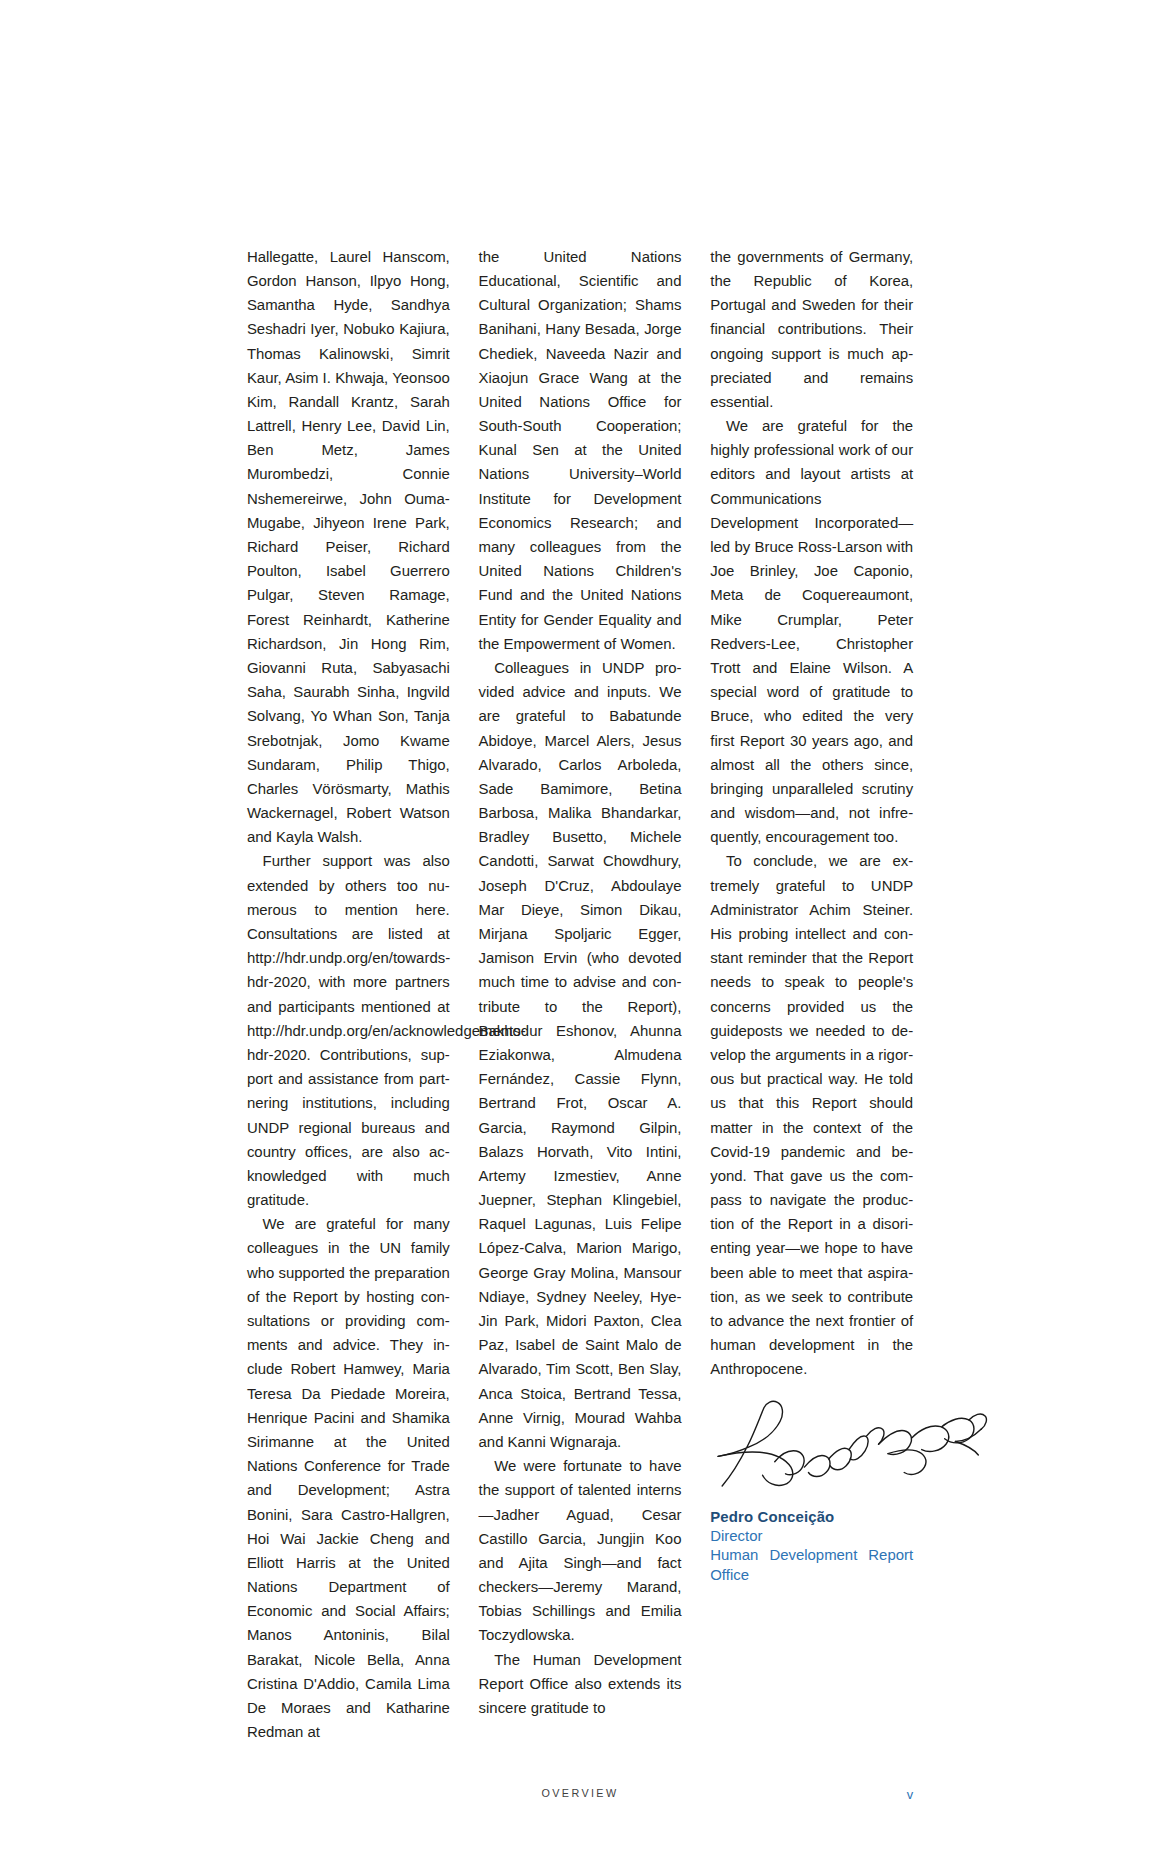Hallegatte, Laurel Hanscom, Gordon Hanson, Ilpyo Hong, Samantha Hyde, Sandhya Seshadri Iyer, Nobuko Kajiura, Thomas Kalinowski, Simrit Kaur, Asim I. Khwaja, Yeonsoo Kim, Randall Krantz, Sarah Lattrell, Henry Lee, David Lin, Ben Metz, James Murombedzi, Connie Nshemereirwe, John Ouma-Mugabe, Jihyeon Irene Park, Richard Peiser, Richard Poulton, Isabel Guerrero Pulgar, Steven Ramage, Forest Reinhardt, Katherine Richardson, Jin Hong Rim, Giovanni Ruta, Sabyasachi Saha, Saurabh Sinha, Ingvild Solvang, Yo Whan Son, Tanja Srebotnjak, Jomo Kwame Sundaram, Philip Thigo, Charles Vörösmarty, Mathis Wackernagel, Robert Watson and Kayla Walsh.
Further support was also extended by others too numerous to mention here. Consultations are listed at http://hdr.undp.org/en/towards-hdr-2020, with more partners and participants mentioned at http://hdr.undp.org/en/acknowledgements-hdr-2020. Contributions, support and assistance from partnering institutions, including UNDP regional bureaus and country offices, are also acknowledged with much gratitude.
We are grateful for many colleagues in the UN family who supported the preparation of the Report by hosting consultations or providing comments and advice. They include Robert Hamwey, Maria Teresa Da Piedade Moreira, Henrique Pacini and Shamika Sirimanne at the United Nations Conference for Trade and Development; Astra Bonini, Sara Castro-Hallgren, Hoi Wai Jackie Cheng and Elliott Harris at the United Nations Department of Economic and Social Affairs; Manos Antoninis, Bilal Barakat, Nicole Bella, Anna Cristina D'Addio, Camila Lima De Moraes and Katharine Redman at
the United Nations Educational, Scientific and Cultural Organization; Shams Banihani, Hany Besada, Jorge Chediek, Naveeda Nazir and Xiaojun Grace Wang at the United Nations Office for South-South Cooperation; Kunal Sen at the United Nations University–World Institute for Development Economics Research; and many colleagues from the United Nations Children's Fund and the United Nations Entity for Gender Equality and the Empowerment of Women.
Colleagues in UNDP provided advice and inputs. We are grateful to Babatunde Abidoye, Marcel Alers, Jesus Alvarado, Carlos Arboleda, Sade Bamimore, Betina Barbosa, Malika Bhandarkar, Bradley Busetto, Michele Candotti, Sarwat Chowdhury, Joseph D'Cruz, Abdoulaye Mar Dieye, Simon Dikau, Mirjana Spoljaric Egger, Jamison Ervin (who devoted much time to advise and contribute to the Report), Bakhodur Eshonov, Ahunna Eziakonwa, Almudena Fernández, Cassie Flynn, Bertrand Frot, Oscar A. Garcia, Raymond Gilpin, Balazs Horvath, Vito Intini, Artemy Izmestiev, Anne Juepner, Stephan Klingebiel, Raquel Lagunas, Luis Felipe López-Calva, Marion Marigo, George Gray Molina, Mansour Ndiaye, Sydney Neeley, Hye-Jin Park, Midori Paxton, Clea Paz, Isabel de Saint Malo de Alvarado, Tim Scott, Ben Slay, Anca Stoica, Bertrand Tessa, Anne Virnig, Mourad Wahba and Kanni Wignaraja.
We were fortunate to have the support of talented interns—Jadher Aguad, Cesar Castillo Garcia, Jungjin Koo and Ajita Singh—and fact checkers—Jeremy Marand, Tobias Schillings and Emilia Toczydlowska.
The Human Development Report Office also extends its sincere gratitude to
the governments of Germany, the Republic of Korea, Portugal and Sweden for their financial contributions. Their ongoing support is much appreciated and remains essential.
We are grateful for the highly professional work of our editors and layout artists at Communications Development Incorporated—led by Bruce Ross-Larson with Joe Brinley, Joe Caponio, Meta de Coquereaumont, Mike Crumplar, Peter Redvers-Lee, Christopher Trott and Elaine Wilson. A special word of gratitude to Bruce, who edited the very first Report 30 years ago, and almost all the others since, bringing unparalleled scrutiny and wisdom—and, not infrequently, encouragement too.
To conclude, we are extremely grateful to UNDP Administrator Achim Steiner. His probing intellect and constant reminder that the Report needs to speak to people's concerns provided us the guideposts we needed to develop the arguments in a rigorous but practical way. He told us that this Report should matter in the context of the Covid-19 pandemic and beyond. That gave us the compass to navigate the production of the Report in a disorienting year—we hope to have been able to meet that aspiration, as we seek to contribute to advance the next frontier of human development in the Anthropocene.
Pedro Conceição
Director
Human Development Report Office
Overview v